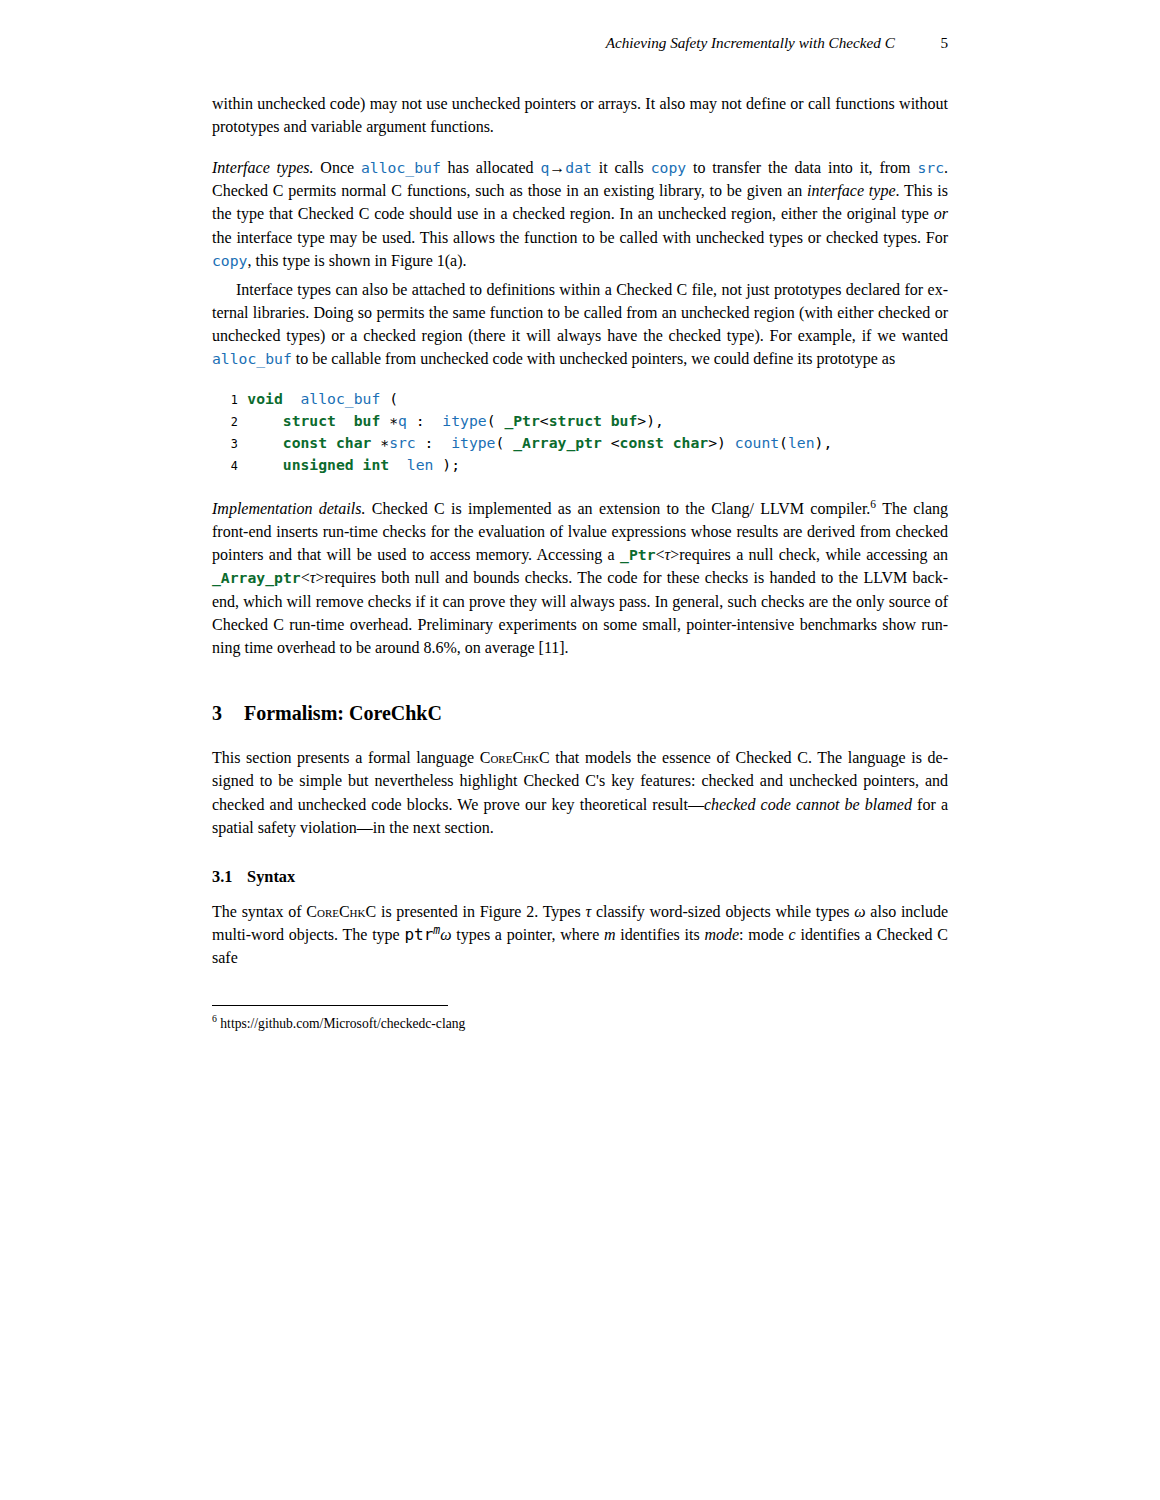Achieving Safety Incrementally with Checked C 5
within unchecked code) may not use unchecked pointers or arrays. It also may not define or call functions without prototypes and variable argument functions.
Interface types. Once alloc_buf has allocated q→dat it calls copy to transfer the data into it, from src. Checked C permits normal C functions, such as those in an existing library, to be given an interface type. This is the type that Checked C code should use in a checked region. In an unchecked region, either the original type or the interface type may be used. This allows the function to be called with unchecked types or checked types. For copy, this type is shown in Figure 1(a).
Interface types can also be attached to definitions within a Checked C file, not just prototypes declared for external libraries. Doing so permits the same function to be called from an unchecked region (with either checked or unchecked types) or a checked region (there it will always have the checked type). For example, if we wanted alloc_buf to be callable from unchecked code with unchecked pointers, we could define its prototype as
1 void  alloc_buf (
2    struct  buf ∗q :  itype( _Ptr<struct buf>),
3    const char ∗src :  itype( _Array_ptr <const char>) count(len),
4    unsigned int  len );
Implementation details. Checked C is implemented as an extension to the Clang/ LLVM compiler.6 The clang front-end inserts run-time checks for the evaluation of lvalue expressions whose results are derived from checked pointers and that will be used to access memory. Accessing a _Ptr<τ>requires a null check, while accessing an _Array_ptr<τ>requires both null and bounds checks. The code for these checks is handed to the LLVM backend, which will remove checks if it can prove they will always pass. In general, such checks are the only source of Checked C run-time overhead. Preliminary experiments on some small, pointer-intensive benchmarks show running time overhead to be around 8.6%, on average [11].
3 Formalism: CoreChkC
This section presents a formal language CoreChkC that models the essence of Checked C. The language is designed to be simple but nevertheless highlight Checked C's key features: checked and unchecked pointers, and checked and unchecked code blocks. We prove our key theoretical result—checked code cannot be blamed for a spatial safety violation—in the next section.
3.1 Syntax
The syntax of CoreChkC is presented in Figure 2. Types τ classify word-sized objects while types ω also include multi-word objects. The type ptrm ω types a pointer, where m identifies its mode: mode c identifies a Checked C safe
6https://github.com/Microsoft/checkedc-clang